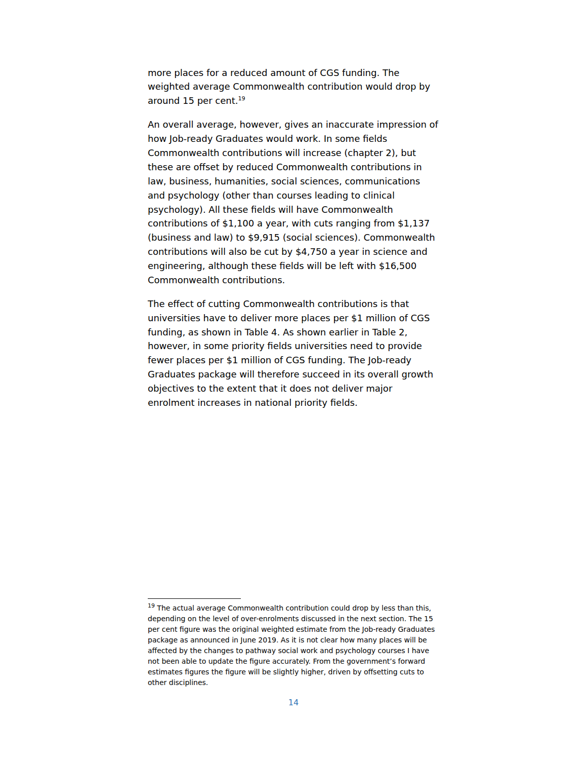more places for a reduced amount of CGS funding. The weighted average Commonwealth contribution would drop by around 15 per cent.19
An overall average, however, gives an inaccurate impression of how Job-ready Graduates would work. In some fields Commonwealth contributions will increase (chapter 2), but these are offset by reduced Commonwealth contributions in law, business, humanities, social sciences, communications and psychology (other than courses leading to clinical psychology). All these fields will have Commonwealth contributions of $1,100 a year, with cuts ranging from $1,137 (business and law) to $9,915 (social sciences). Commonwealth contributions will also be cut by $4,750 a year in science and engineering, although these fields will be left with $16,500 Commonwealth contributions.
The effect of cutting Commonwealth contributions is that universities have to deliver more places per $1 million of CGS funding, as shown in Table 4. As shown earlier in Table 2, however, in some priority fields universities need to provide fewer places per $1 million of CGS funding. The Job-ready Graduates package will therefore succeed in its overall growth objectives to the extent that it does not deliver major enrolment increases in national priority fields.
19 The actual average Commonwealth contribution could drop by less than this, depending on the level of over-enrolments discussed in the next section. The 15 per cent figure was the original weighted estimate from the Job-ready Graduates package as announced in June 2019. As it is not clear how many places will be affected by the changes to pathway social work and psychology courses I have not been able to update the figure accurately. From the government’s forward estimates figures the figure will be slightly higher, driven by offsetting cuts to other disciplines.
14